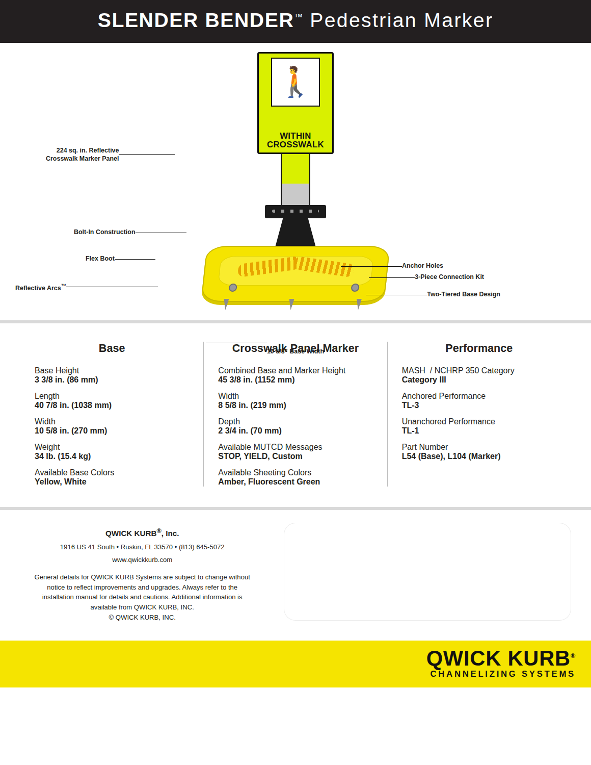SLENDER BENDER™ Pedestrian Marker
🚶
WITHIN
CROSSWALK
224 sq. in. Reflective
Crosswalk Marker Panel
Bolt-In Construction
Flex Boot
Reflective Arcs™
Anchor Holes
3-Piece Connection Kit
Two-Tiered Base Design
10 5/8” Base Width
Base
Base Height
3 3/8 in. (86 mm)
Length
40 7/8 in. (1038 mm)
Width
10 5/8 in. (270 mm)
Weight
34 lb. (15.4 kg)
Available Base Colors
Yellow, White
Crosswalk Panel Marker
Combined Base and Marker Height
45 3/8 in. (1152 mm)
Width
8 5/8 in. (219 mm)
Depth
2 3/4 in. (70 mm)
Available MUTCD Messages
STOP, YIELD, Custom
Available Sheeting Colors
Amber, Fluorescent Green
Performance
MASH / NCHRP 350 Category
Category III
Anchored Performance
TL-3
Unanchored Performance
TL-1
Part Number
L54 (Base), L104 (Marker)
QWICK KURB®, Inc.
1916 US 41 South • Ruskin, FL 33570 • (813) 645-5072
www.qwickkurb.com
General details for QWICK KURB Systems are subject to change without notice to reflect improvements and upgrades. Always refer to the installation manual for details and cautions. Additional information is available from QWICK KURB, INC.
© QWICK KURB, INC.
QWICK KURB® CHANNELIZING SYSTEMS